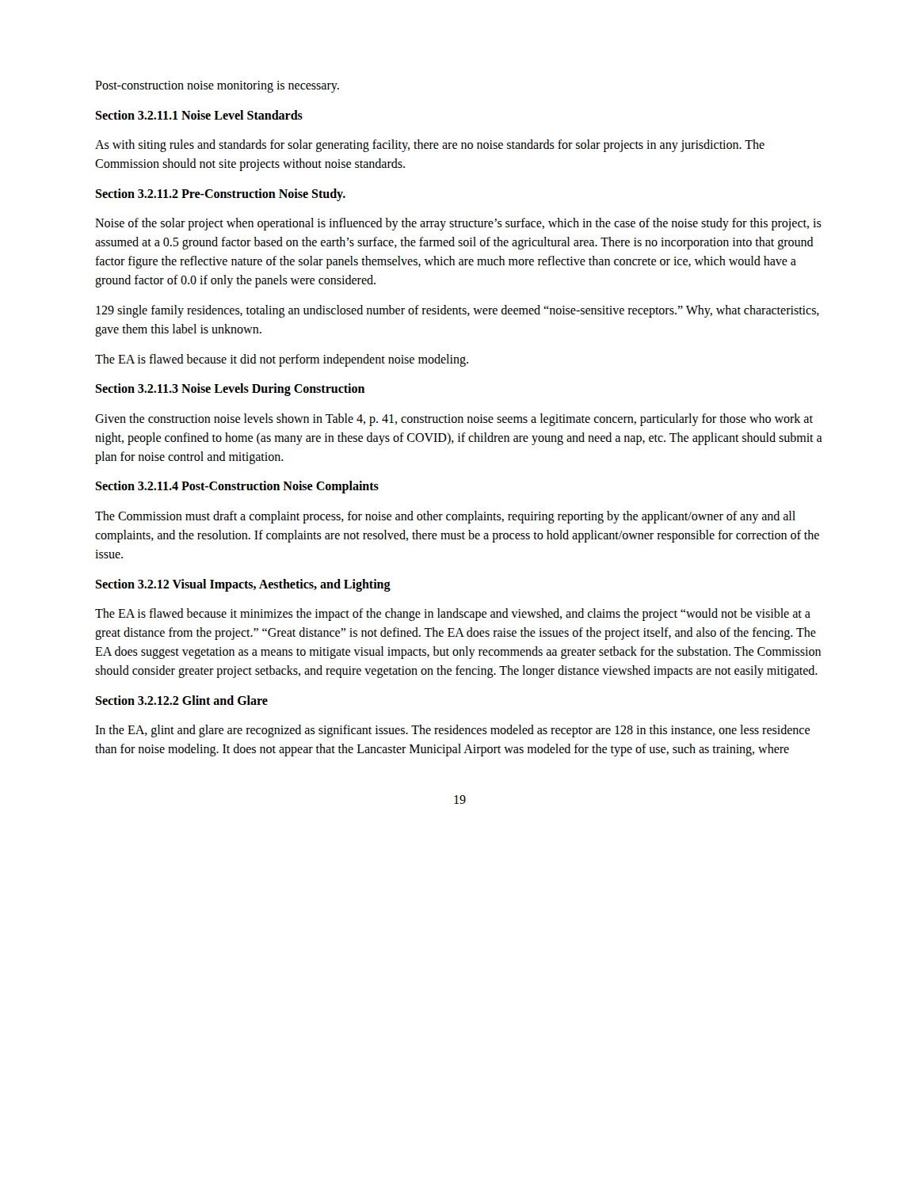Post-construction noise monitoring is necessary.
Section 3.2.11.1 Noise Level Standards
As with siting rules and standards for solar generating facility, there are no noise standards for solar projects in any jurisdiction. The Commission should not site projects without noise standards.
Section 3.2.11.2 Pre-Construction Noise Study.
Noise of the solar project when operational is influenced by the array structure’s surface, which in the case of the noise study for this project, is assumed at a 0.5 ground factor based on the earth’s surface, the farmed soil of the agricultural area. There is no incorporation into that ground factor figure the reflective nature of the solar panels themselves, which are much more reflective than concrete or ice, which would have a ground factor of 0.0 if only the panels were considered.
129 single family residences, totaling an undisclosed number of residents, were deemed “noise-sensitive receptors.” Why, what characteristics, gave them this label is unknown.
The EA is flawed because it did not perform independent noise modeling.
Section 3.2.11.3 Noise Levels During Construction
Given the construction noise levels shown in Table 4, p. 41, construction noise seems a legitimate concern, particularly for those who work at night, people confined to home (as many are in these days of COVID), if children are young and need a nap, etc. The applicant should submit a plan for noise control and mitigation.
Section 3.2.11.4 Post-Construction Noise Complaints
The Commission must draft a complaint process, for noise and other complaints, requiring reporting by the applicant/owner of any and all complaints, and the resolution. If complaints are not resolved, there must be a process to hold applicant/owner responsible for correction of the issue.
Section 3.2.12 Visual Impacts, Aesthetics, and Lighting
The EA is flawed because it minimizes the impact of the change in landscape and viewshed, and claims the project “would not be visible at a great distance from the project.” “Great distance” is not defined. The EA does raise the issues of the project itself, and also of the fencing. The EA does suggest vegetation as a means to mitigate visual impacts, but only recommends aa greater setback for the substation. The Commission should consider greater project setbacks, and require vegetation on the fencing. The longer distance viewshed impacts are not easily mitigated.
Section 3.2.12.2 Glint and Glare
In the EA, glint and glare are recognized as significant issues. The residences modeled as receptor are 128 in this instance, one less residence than for noise modeling. It does not appear that the Lancaster Municipal Airport was modeled for the type of use, such as training, where
19